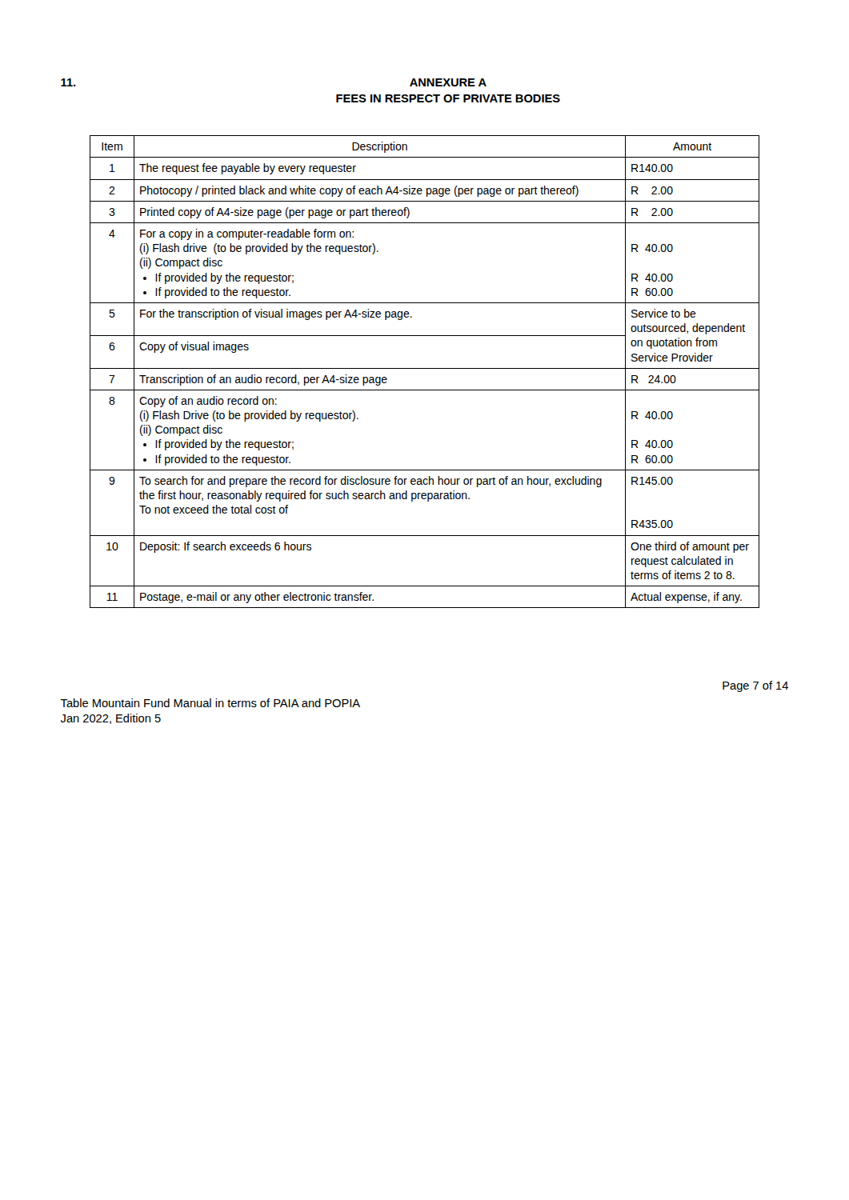11. ANNEXURE A FEES IN RESPECT OF PRIVATE BODIES
| Item | Description | Amount |
| --- | --- | --- |
| 1 | The request fee payable by every requester | R140.00 |
| 2 | Photocopy / printed black and white copy of each A4-size page (per page or part thereof) | R 2.00 |
| 3 | Printed copy of A4-size page (per page or part thereof) | R 2.00 |
| 4 | For a copy in a computer-readable form on: (i) Flash drive (to be provided by the requestor). (ii) Compact disc If provided by the requestor; If provided to the requestor. | R 40.00 R 40.00 R 60.00 |
| 5 | For the transcription of visual images per A4-size page. | Service to be outsourced, dependent on quotation from Service Provider |
| 6 | Copy of visual images |
| 7 | Transcription of an audio record, per A4-size page | R 24.00 |
| 8 | Copy of an audio record on: (i) Flash Drive (to be provided by requestor). (ii) Compact disc If provided by the requestor; If provided to the requestor. | R 40.00 R 40.00 R 60.00 |
| 9 | To search for and prepare the record for disclosure for each hour or part of an hour, excluding the first hour, reasonably required for such search and preparation. To not exceed the total cost of | R145.00 R435.00 |
| 10 | Deposit: If search exceeds 6 hours | One third of amount per request calculated in terms of items 2 to 8. |
| 11 | Postage, e-mail or any other electronic transfer. | Actual expense, if any. |
Page 7 of 14
Table Mountain Fund Manual in terms of PAIA and POPIA
Jan 2022, Edition 5